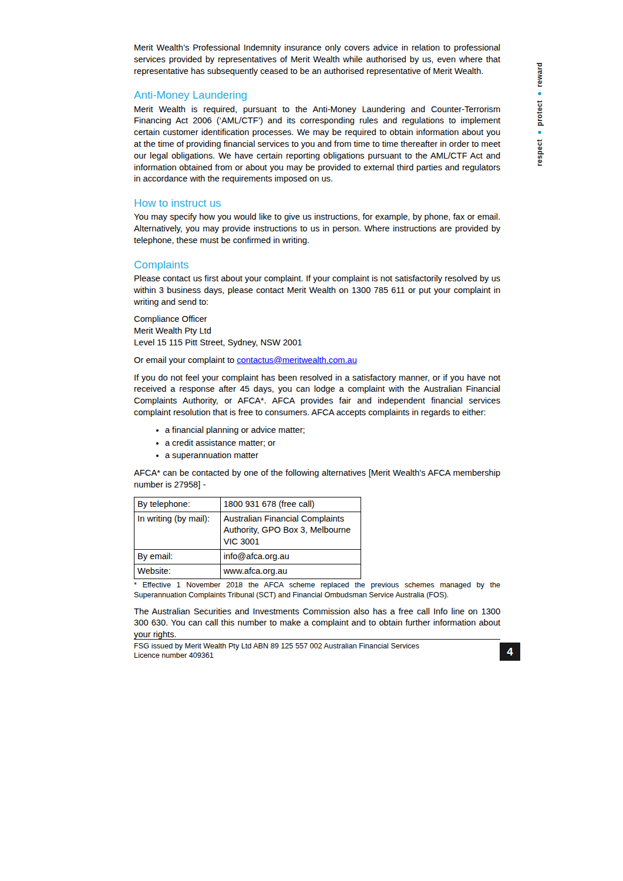respect ● protect ● reward
Merit Wealth’s Professional Indemnity insurance only covers advice in relation to professional services provided by representatives of Merit Wealth while authorised by us, even where that representative has subsequently ceased to be an authorised representative of Merit Wealth.
Anti-Money Laundering
Merit Wealth is required, pursuant to the Anti-Money Laundering and Counter-Terrorism Financing Act 2006 (‘AML/CTF’) and its corresponding rules and regulations to implement certain customer identification processes. We may be required to obtain information about you at the time of providing financial services to you and from time to time thereafter in order to meet our legal obligations. We have certain reporting obligations pursuant to the AML/CTF Act and information obtained from or about you may be provided to external third parties and regulators in accordance with the requirements imposed on us.
How to instruct us
You may specify how you would like to give us instructions, for example, by phone, fax or email. Alternatively, you may provide instructions to us in person. Where instructions are provided by telephone, these must be confirmed in writing.
Complaints
Please contact us first about your complaint. If your complaint is not satisfactorily resolved by us within 3 business days, please contact Merit Wealth on 1300 785 611 or put your complaint in writing and send to:
Compliance Officer
Merit Wealth Pty Ltd
Level 15 115 Pitt Street, Sydney, NSW 2001
Or email your complaint to contactus@meritwealth.com.au
If you do not feel your complaint has been resolved in a satisfactory manner, or if you have not received a response after 45 days, you can lodge a complaint with the Australian Financial Complaints Authority, or AFCA*. AFCA provides fair and independent financial services complaint resolution that is free to consumers. AFCA accepts complaints in regards to either:
a financial planning or advice matter;
a credit assistance matter; or
a superannuation matter
AFCA* can be contacted by one of the following alternatives [Merit Wealth’s AFCA membership number is 27958] -
| By telephone: | 1800 931 678 (free call) |
| In writing (by mail): | Australian Financial Complaints Authority, GPO Box 3, Melbourne VIC 3001 |
| By email: | info@afca.org.au |
| Website: | www.afca.org.au |
* Effective 1 November 2018 the AFCA scheme replaced the previous schemes managed by the Superannuation Complaints Tribunal (SCT) and Financial Ombudsman Service Australia (FOS).
The Australian Securities and Investments Commission also has a free call Info line on 1300 300 630. You can call this number to make a complaint and to obtain further information about your rights.
FSG issued by Merit Wealth Pty Ltd ABN 89 125 557 002 Australian Financial Services Licence number 409361
4